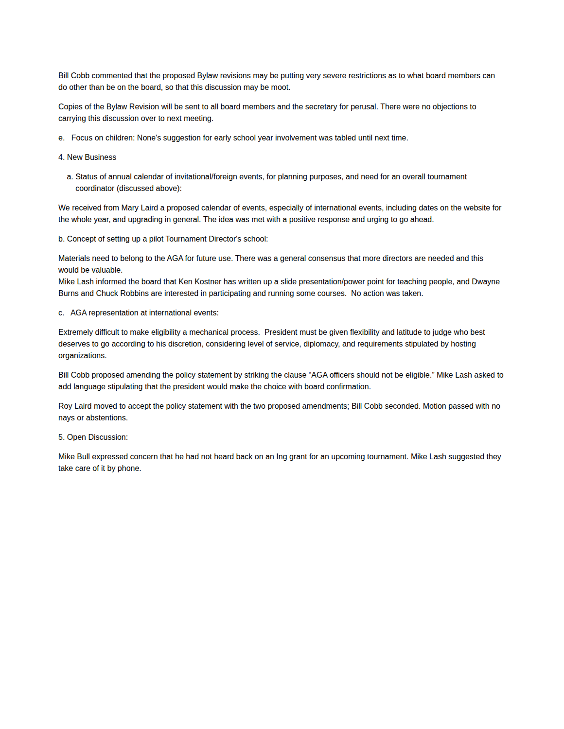Bill Cobb commented that the proposed Bylaw revisions may be putting very severe restrictions as to what board members can do other than be on the board, so that this discussion may be moot.
Copies of the Bylaw Revision will be sent to all board members and the secretary for perusal. There were no objections to carrying this discussion over to next meeting.
e. Focus on children: None's suggestion for early school year involvement was tabled until next time.
4. New Business
Status of annual calendar of invitational/foreign events, for planning purposes, and need for an overall tournament coordinator (discussed above):
We received from Mary Laird a proposed calendar of events, especially of international events, including dates on the website for the whole year, and upgrading in general. The idea was met with a positive response and urging to go ahead.
b. Concept of setting up a pilot Tournament Director's school:
Materials need to belong to the AGA for future use. There was a general consensus that more directors are needed and this would be valuable.
Mike Lash informed the board that Ken Kostner has written up a slide presentation/power point for teaching people, and Dwayne Burns and Chuck Robbins are interested in participating and running some courses. No action was taken.
c. AGA representation at international events:
Extremely difficult to make eligibility a mechanical process. President must be given flexibility and latitude to judge who best deserves to go according to his discretion, considering level of service, diplomacy, and requirements stipulated by hosting organizations.
Bill Cobb proposed amending the policy statement by striking the clause “AGA officers should not be eligible.” Mike Lash asked to add language stipulating that the president would make the choice with board confirmation.
Roy Laird moved to accept the policy statement with the two proposed amendments; Bill Cobb seconded. Motion passed with no nays or abstentions.
5. Open Discussion:
Mike Bull expressed concern that he had not heard back on an Ing grant for an upcoming tournament. Mike Lash suggested they take care of it by phone.